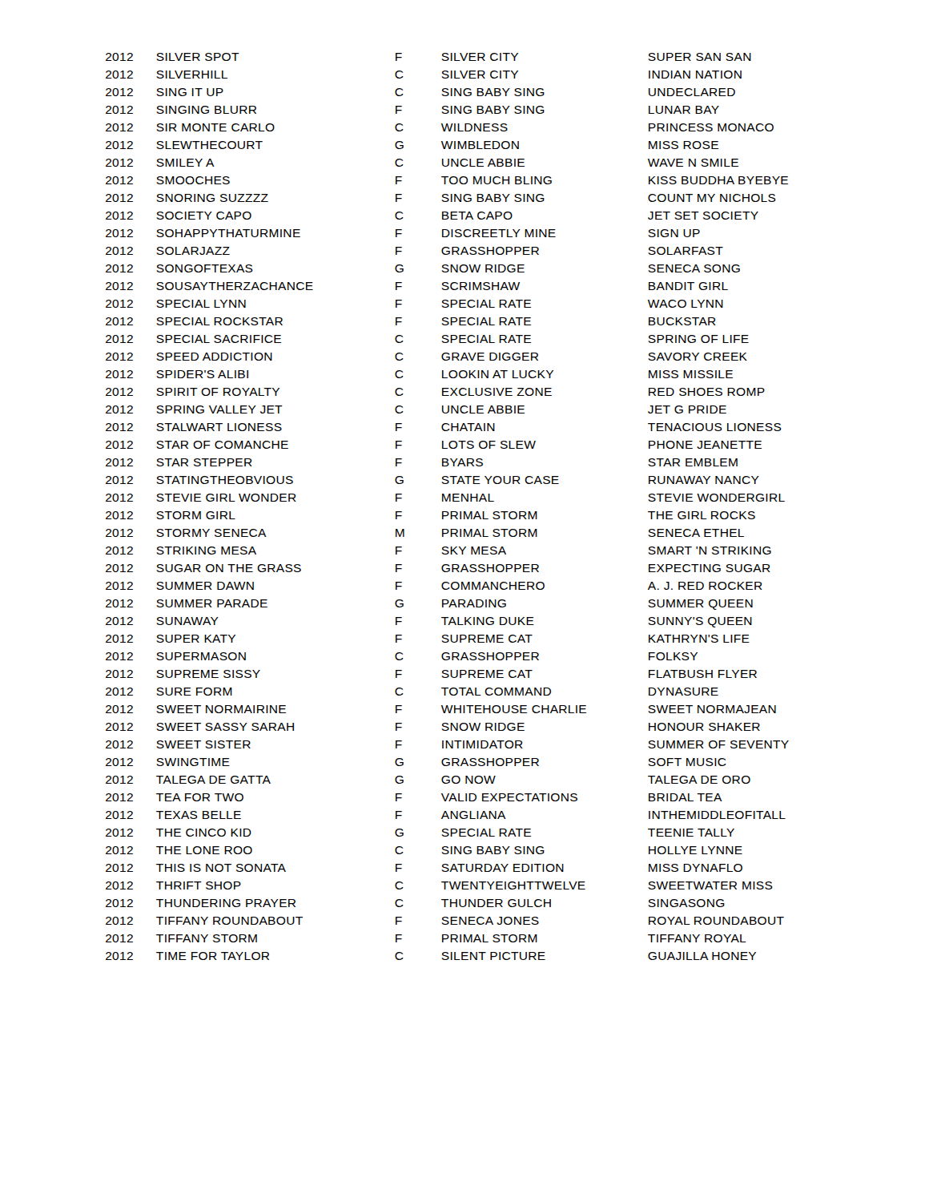| 2012 | SILVER SPOT | F | SILVER CITY | SUPER SAN SAN |
| 2012 | SILVERHILL | C | SILVER CITY | INDIAN NATION |
| 2012 | SING IT UP | C | SING BABY SING | UNDECLARED |
| 2012 | SINGING BLURR | F | SING BABY SING | LUNAR BAY |
| 2012 | SIR MONTE CARLO | C | WILDNESS | PRINCESS MONACO |
| 2012 | SLEWTHECOURT | G | WIMBLEDON | MISS ROSE |
| 2012 | SMILEY A | C | UNCLE ABBIE | WAVE N SMILE |
| 2012 | SMOOCHES | F | TOO MUCH BLING | KISS BUDDHA BYEBYE |
| 2012 | SNORING SUZZZZ | F | SING BABY SING | COUNT MY NICHOLS |
| 2012 | SOCIETY CAPO | C | BETA CAPO | JET SET SOCIETY |
| 2012 | SOHAPPYTHATURMINE | F | DISCREETLY MINE | SIGN UP |
| 2012 | SOLARJAZZ | F | GRASSHOPPER | SOLARFAST |
| 2012 | SONGOFTEXAS | G | SNOW RIDGE | SENECA SONG |
| 2012 | SOUSAYTHERZACHANCE | F | SCRIMSHAW | BANDIT GIRL |
| 2012 | SPECIAL LYNN | F | SPECIAL RATE | WACO LYNN |
| 2012 | SPECIAL ROCKSTAR | F | SPECIAL RATE | BUCKSTAR |
| 2012 | SPECIAL SACRIFICE | C | SPECIAL RATE | SPRING OF LIFE |
| 2012 | SPEED ADDICTION | C | GRAVE DIGGER | SAVORY CREEK |
| 2012 | SPIDER'S ALIBI | C | LOOKIN AT LUCKY | MISS MISSILE |
| 2012 | SPIRIT OF ROYALTY | C | EXCLUSIVE ZONE | RED SHOES ROMP |
| 2012 | SPRING VALLEY JET | C | UNCLE ABBIE | JET G PRIDE |
| 2012 | STALWART LIONESS | F | CHATAIN | TENACIOUS LIONESS |
| 2012 | STAR OF COMANCHE | F | LOTS OF SLEW | PHONE JEANETTE |
| 2012 | STAR STEPPER | F | BYARS | STAR EMBLEM |
| 2012 | STATINGTHEOBVIOUS | G | STATE YOUR CASE | RUNAWAY NANCY |
| 2012 | STEVIE GIRL WONDER | F | MENHAL | STEVIE WONDERGIRL |
| 2012 | STORM GIRL | F | PRIMAL STORM | THE GIRL ROCKS |
| 2012 | STORMY SENECA | M | PRIMAL STORM | SENECA ETHEL |
| 2012 | STRIKING MESA | F | SKY MESA | SMART 'N STRIKING |
| 2012 | SUGAR ON THE GRASS | F | GRASSHOPPER | EXPECTING SUGAR |
| 2012 | SUMMER DAWN | F | COMMANCHERO | A. J. RED ROCKER |
| 2012 | SUMMER PARADE | G | PARADING | SUMMER QUEEN |
| 2012 | SUNAWAY | F | TALKING DUKE | SUNNY'S QUEEN |
| 2012 | SUPER KATY | F | SUPREME CAT | KATHRYN'S LIFE |
| 2012 | SUPERMASON | C | GRASSHOPPER | FOLKSY |
| 2012 | SUPREME SISSY | F | SUPREME CAT | FLATBUSH FLYER |
| 2012 | SURE FORM | C | TOTAL COMMAND | DYNASURE |
| 2012 | SWEET NORMAIRINE | F | WHITEHOUSE CHARLIE | SWEET NORMAJEAN |
| 2012 | SWEET SASSY SARAH | F | SNOW RIDGE | HONOUR SHAKER |
| 2012 | SWEET SISTER | F | INTIMIDATOR | SUMMER OF SEVENTY |
| 2012 | SWINGTIME | G | GRASSHOPPER | SOFT MUSIC |
| 2012 | TALEGA DE GATTA | G | GO NOW | TALEGA DE ORO |
| 2012 | TEA FOR TWO | F | VALID EXPECTATIONS | BRIDAL TEA |
| 2012 | TEXAS BELLE | F | ANGLIANA | INTHEMIDDLEOFITALL |
| 2012 | THE CINCO KID | G | SPECIAL RATE | TEENIE TALLY |
| 2012 | THE LONE ROO | C | SING BABY SING | HOLLYE LYNNE |
| 2012 | THIS IS NOT SONATA | F | SATURDAY EDITION | MISS DYNAFLO |
| 2012 | THRIFT SHOP | C | TWENTYEIGHTTWELVE | SWEETWATER MISS |
| 2012 | THUNDERING PRAYER | C | THUNDER GULCH | SINGASONG |
| 2012 | TIFFANY ROUNDABOUT | F | SENECA JONES | ROYAL ROUNDABOUT |
| 2012 | TIFFANY STORM | F | PRIMAL STORM | TIFFANY ROYAL |
| 2012 | TIME FOR TAYLOR | C | SILENT PICTURE | GUAJILLA HONEY |